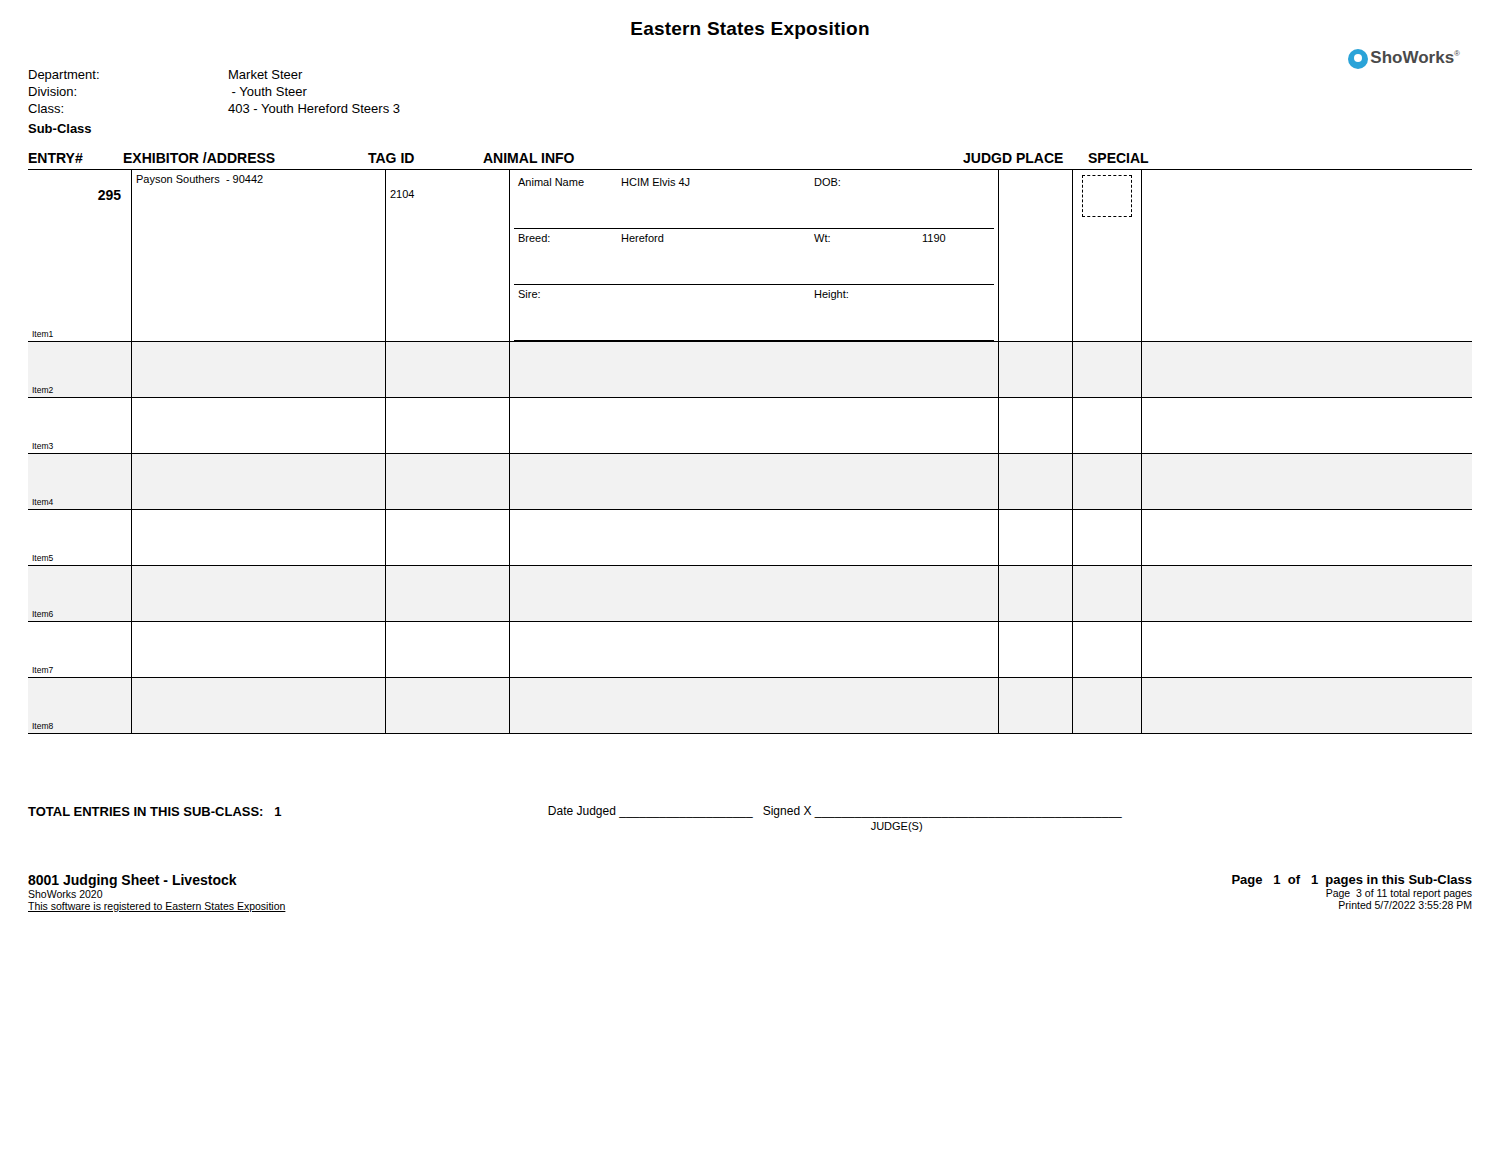ShoWorks®
Eastern States Exposition
| Department: | Market Steer |
| Division: | - Youth Steer |
| Class: | 403 - Youth Hereford Steers 3 |
Sub-Class
| ENTRY# | EXHIBITOR /ADDRESS | TAG ID | ANIMAL INFO | JUDGD PLACE | SPECIAL |
| 295 Item1 | Payson Southers - 90442 | 2104 | / Animal Name / HCIM Elvis 4J / DOB: / / / Breed: / Hereford / Wt: / 1190 / / Sire: / / Height: / / | | | |
| Item2 | | | | | | |
| Item3 | | | | | | |
| Item4 | | | | | | |
| Item5 | | | | | | |
| Item6 | | | | | | |
| Item7 | | | | | | |
| Item8 | | | | | | |
TOTAL ENTRIES IN THIS SUB-CLASS: 1
Date Judged ____________________ Signed X ______________________________________________
JUDGE(S)
8001 Judging Sheet - Livestock
ShoWorks 2020
This software is registered to Eastern States Exposition
Page 1 of 1 pages in this Sub-Class
Page 3 of 11 total report pages
Printed 5/7/2022 3:55:28 PM